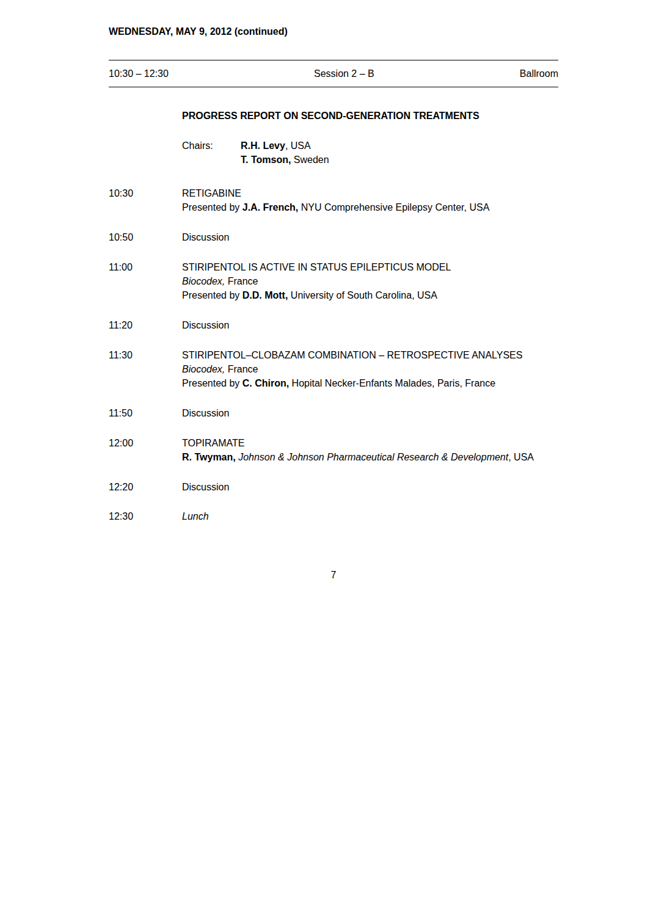WEDNESDAY, MAY 9, 2012 (continued)
10:30 – 12:30 Session 2 – B Ballroom
Progress Report on Second-Generation Treatments
Chairs:
R.H. Levy, USA
T. Tomson, Sweden
10:30
RETIGABINE
Presented by J.A. French, NYU Comprehensive Epilepsy Center, USA
10:50
Discussion
11:00
STIRIPENTOL IS ACTIVE IN STATUS EPILEPTICUS MODEL
Biocodex, France
Presented by D.D. Mott, University of South Carolina, USA
11:20
Discussion
11:30
STIRIPENTOL–CLOBAZAM COMBINATION – RETROSPECTIVE ANALYSES
Biocodex, France
Presented by C. Chiron, Hopital Necker-Enfants Malades, Paris, France
11:50
Discussion
12:00
TOPIRAMATE
R. Twyman, Johnson & Johnson Pharmaceutical Research & Development, USA
12:20
Discussion
12:30
Lunch
7